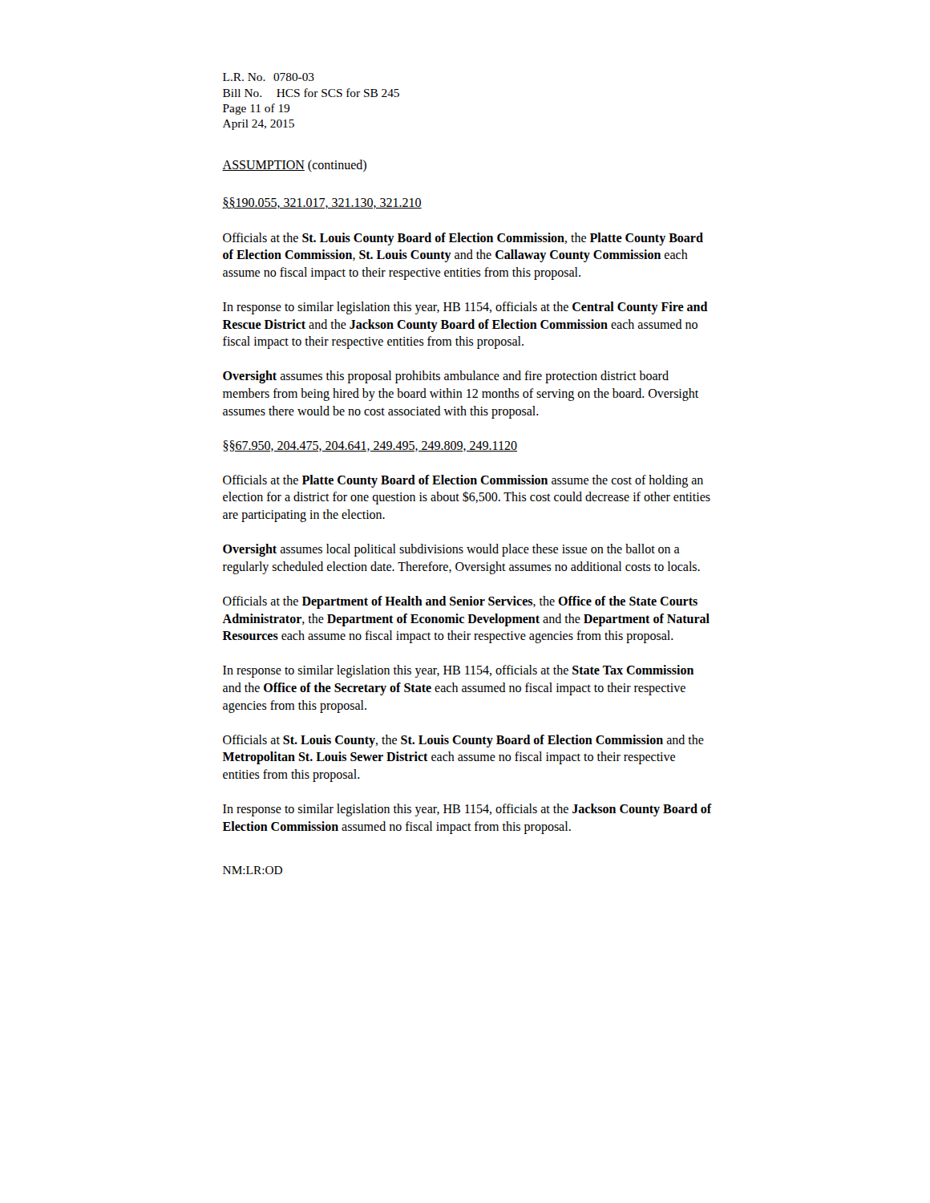L.R. No. 0780-03
Bill No. HCS for SCS for SB 245
Page 11 of 19
April 24, 2015
ASSUMPTION (continued)
§§190.055, 321.017, 321.130, 321.210
Officials at the St. Louis County Board of Election Commission, the Platte County Board of Election Commission, St. Louis County and the Callaway County Commission each assume no fiscal impact to their respective entities from this proposal.
In response to similar legislation this year, HB 1154, officials at the Central County Fire and Rescue District and the Jackson County Board of Election Commission each assumed no fiscal impact to their respective entities from this proposal.
Oversight assumes this proposal prohibits ambulance and fire protection district board members from being hired by the board within 12 months of serving on the board. Oversight assumes there would be no cost associated with this proposal.
§§67.950, 204.475, 204.641, 249.495, 249.809, 249.1120
Officials at the Platte County Board of Election Commission assume the cost of holding an election for a district for one question is about $6,500. This cost could decrease if other entities are participating in the election.
Oversight assumes local political subdivisions would place these issue on the ballot on a regularly scheduled election date. Therefore, Oversight assumes no additional costs to locals.
Officials at the Department of Health and Senior Services, the Office of the State Courts Administrator, the Department of Economic Development and the Department of Natural Resources each assume no fiscal impact to their respective agencies from this proposal.
In response to similar legislation this year, HB 1154, officials at the State Tax Commission and the Office of the Secretary of State each assumed no fiscal impact to their respective agencies from this proposal.
Officials at St. Louis County, the St. Louis County Board of Election Commission and the Metropolitan St. Louis Sewer District each assume no fiscal impact to their respective entities from this proposal.
In response to similar legislation this year, HB 1154, officials at the Jackson County Board of Election Commission assumed no fiscal impact from this proposal.
NM:LR:OD